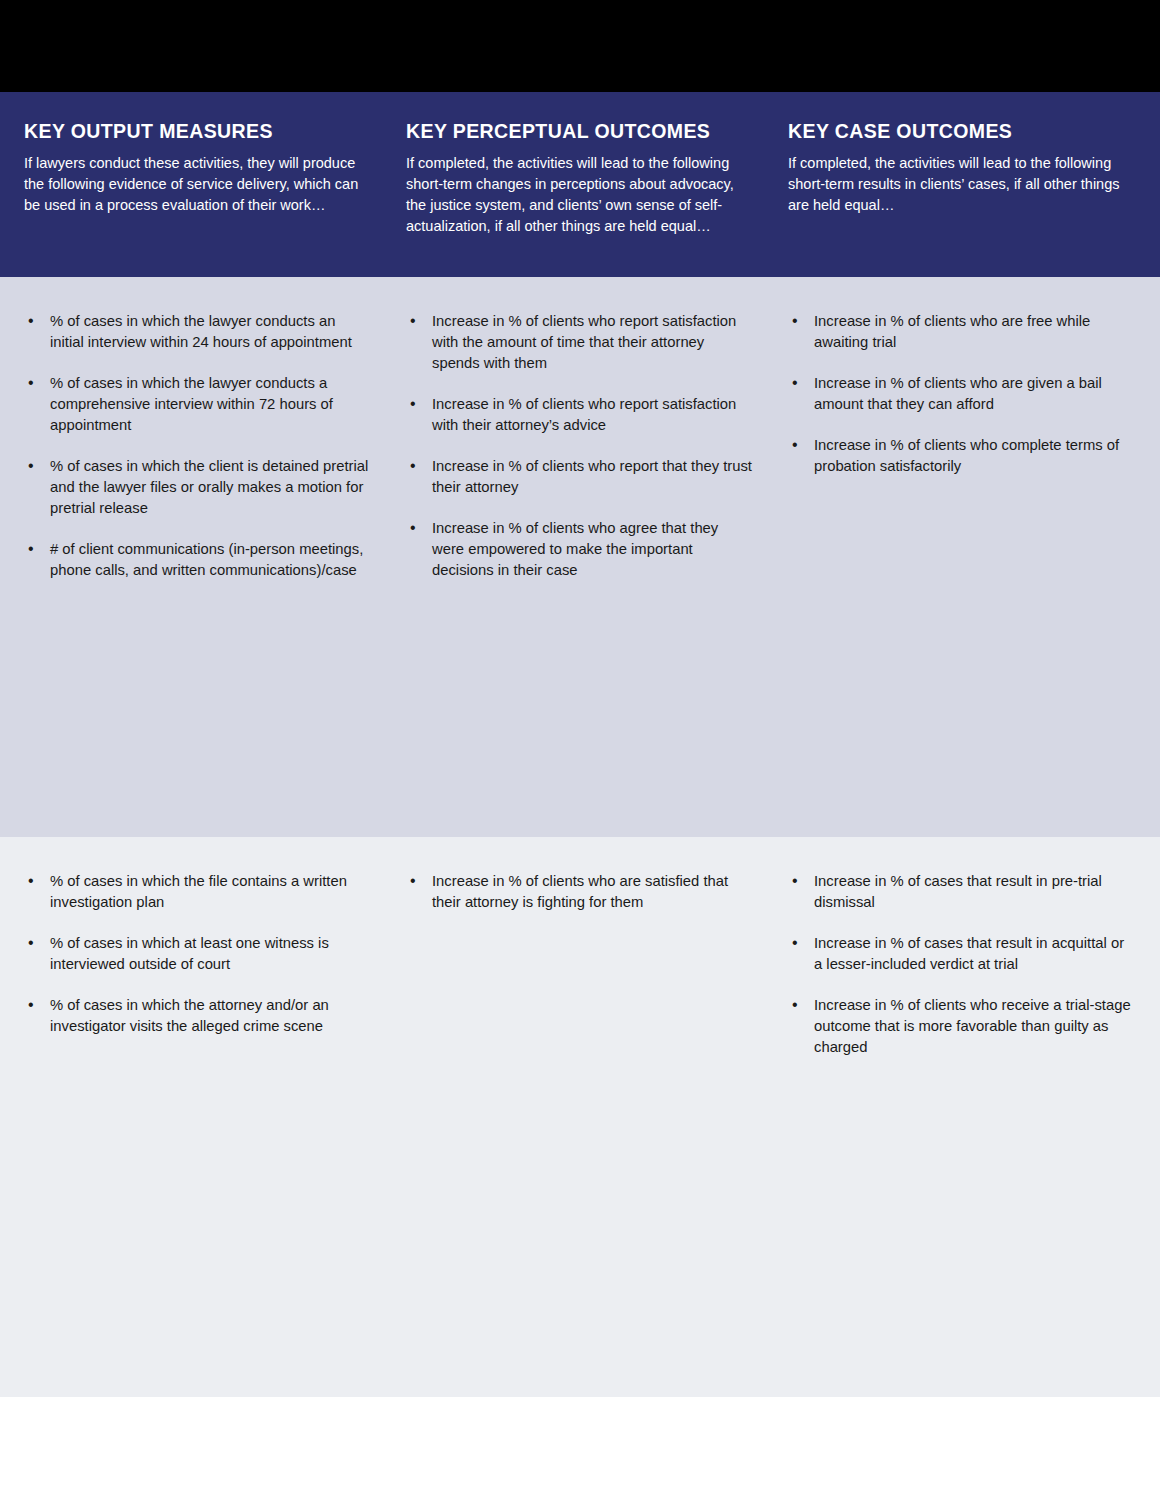Key Output Measures
If lawyers conduct these activities, they will produce the following evidence of service delivery, which can be used in a process evaluation of their work…
Key Perceptual Outcomes
If completed, the activities will lead to the following short-term changes in perceptions about advocacy, the justice system, and clients’ own sense of self-actualization, if all other things are held equal…
Key Case Outcomes
If completed, the activities will lead to the following short-term results in clients’ cases, if all other things are held equal…
% of cases in which the lawyer conducts an initial interview within 24 hours of appointment
% of cases in which the lawyer conducts a comprehensive interview within 72 hours of appointment
% of cases in which the client is detained pretrial and the lawyer files or orally makes a motion for pretrial release
# of client communications (in-person meetings, phone calls, and written communications)/case
Increase in % of clients who report satisfaction with the amount of time that their attorney spends with them
Increase in % of clients who report satisfaction with their attorney’s advice
Increase in % of clients who report that they trust their attorney
Increase in % of clients who agree that they were empowered to make the important decisions in their case
Increase in % of clients who are free while awaiting trial
Increase in % of clients who are given a bail amount that they can afford
Increase in % of clients who complete terms of probation satisfactorily
% of cases in which the file contains a written investigation plan
% of cases in which at least one witness is interviewed outside of court
% of cases in which the attorney and/or an investigator visits the alleged crime scene
Increase in % of clients who are satisfied that their attorney is fighting for them
Increase in % of cases that result in pre-trial dismissal
Increase in % of cases that result in acquittal or a lesser-included verdict at trial
Increase in % of clients who receive a trial-stage outcome that is more favorable than guilty as charged